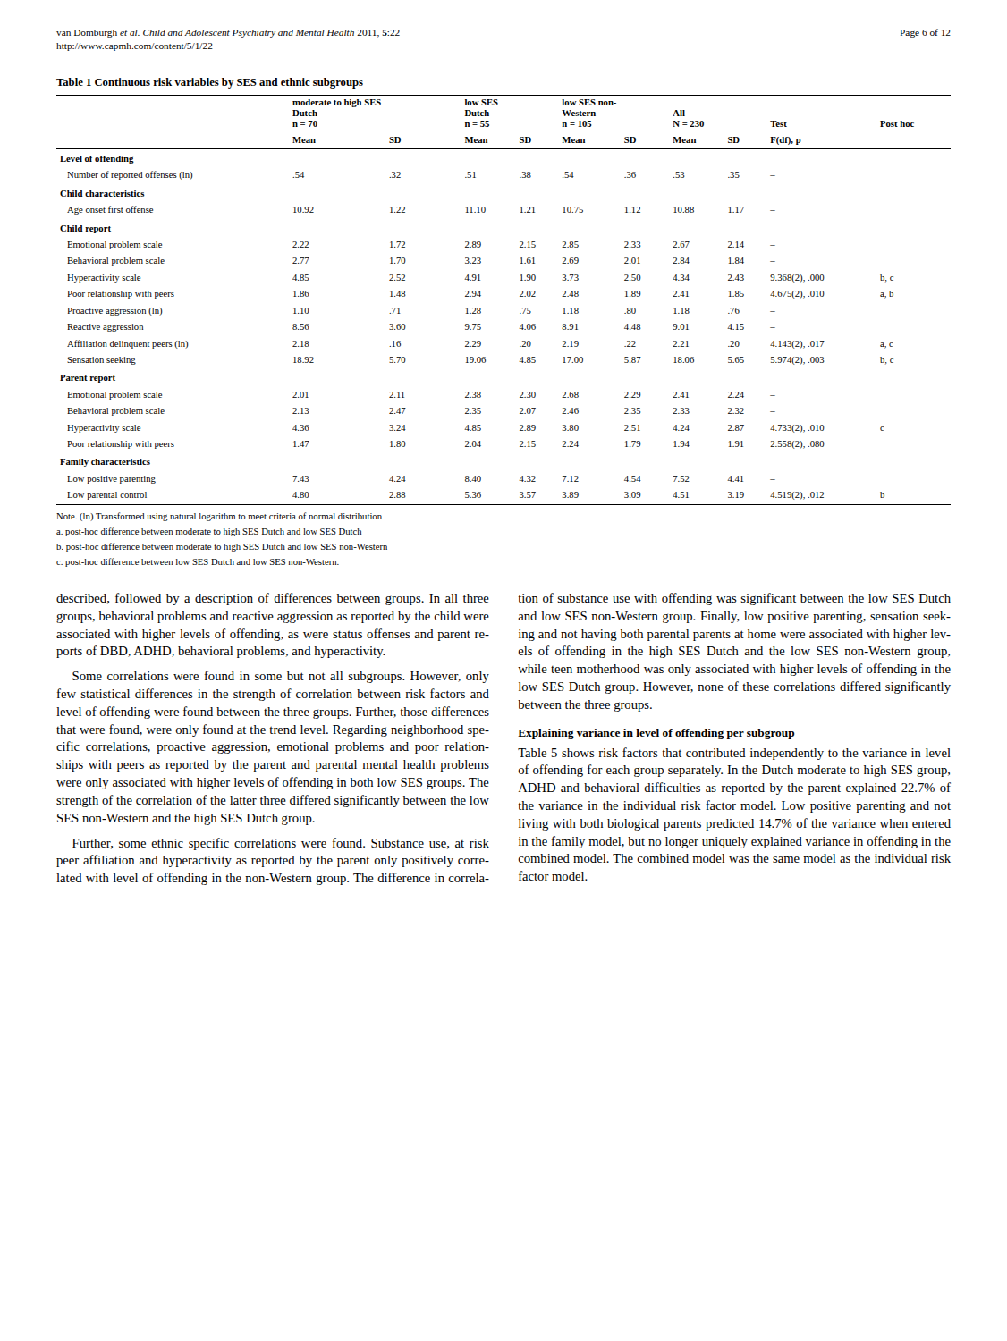van Domburgh et al. Child and Adolescent Psychiatry and Mental Health 2011, 5:22
http://www.capmh.com/content/5/1/22
Page 6 of 12
Table 1 Continuous risk variables by SES and ethnic subgroups
| | moderate to high SES Dutch n = 70 | low SES Dutch n = 55 | low SES non- Western n = 105 | All N = 230 | Test | Post hoc |
| --- | --- | --- | --- | --- | --- | --- |
| | Mean | SD | Mean | SD | Mean | SD | Mean | SD | F(df), p | |
| Level of offending |
| Number of reported offenses (ln) | .54 | .32 | .51 | .38 | .54 | .36 | .53 | .35 | – | |
| Child characteristics |
| Age onset first offense | 10.92 | 1.22 | 11.10 | 1.21 | 10.75 | 1.12 | 10.88 | 1.17 | – | |
| Child report |
| Emotional problem scale | 2.22 | 1.72 | 2.89 | 2.15 | 2.85 | 2.33 | 2.67 | 2.14 | – | |
| Behavioral problem scale | 2.77 | 1.70 | 3.23 | 1.61 | 2.69 | 2.01 | 2.84 | 1.84 | – | |
| Hyperactivity scale | 4.85 | 2.52 | 4.91 | 1.90 | 3.73 | 2.50 | 4.34 | 2.43 | 9.368(2), .000 | b, c |
| Poor relationship with peers | 1.86 | 1.48 | 2.94 | 2.02 | 2.48 | 1.89 | 2.41 | 1.85 | 4.675(2), .010 | a, b |
| Proactive aggression (ln) | 1.10 | .71 | 1.28 | .75 | 1.18 | .80 | 1.18 | .76 | – | |
| Reactive aggression | 8.56 | 3.60 | 9.75 | 4.06 | 8.91 | 4.48 | 9.01 | 4.15 | – | |
| Affiliation delinquent peers (ln) | 2.18 | .16 | 2.29 | .20 | 2.19 | .22 | 2.21 | .20 | 4.143(2), .017 | a, c |
| Sensation seeking | 18.92 | 5.70 | 19.06 | 4.85 | 17.00 | 5.87 | 18.06 | 5.65 | 5.974(2), .003 | b, c |
| Parent report |
| Emotional problem scale | 2.01 | 2.11 | 2.38 | 2.30 | 2.68 | 2.29 | 2.41 | 2.24 | – | |
| Behavioral problem scale | 2.13 | 2.47 | 2.35 | 2.07 | 2.46 | 2.35 | 2.33 | 2.32 | – | |
| Hyperactivity scale | 4.36 | 3.24 | 4.85 | 2.89 | 3.80 | 2.51 | 4.24 | 2.87 | 4.733(2), .010 | c |
| Poor relationship with peers | 1.47 | 1.80 | 2.04 | 2.15 | 2.24 | 1.79 | 1.94 | 1.91 | 2.558(2), .080 | |
| Family characteristics |
| Low positive parenting | 7.43 | 4.24 | 8.40 | 4.32 | 7.12 | 4.54 | 7.52 | 4.41 | – | |
| Low parental control | 4.80 | 2.88 | 5.36 | 3.57 | 3.89 | 3.09 | 4.51 | 3.19 | 4.519(2), .012 | b |
Note. (ln) Transformed using natural logarithm to meet criteria of normal distribution
a. post-hoc difference between moderate to high SES Dutch and low SES Dutch
b. post-hoc difference between moderate to high SES Dutch and low SES non-Western
c. post-hoc difference between low SES Dutch and low SES non-Western.
described, followed by a description of differences between groups. In all three groups, behavioral problems and reactive aggression as reported by the child were associated with higher levels of offending, as were status offenses and parent reports of DBD, ADHD, behavioral problems, and hyperactivity.
Some correlations were found in some but not all subgroups. However, only few statistical differences in the strength of correlation between risk factors and level of offending were found between the three groups. Further, those differences that were found, were only found at the trend level. Regarding neighborhood specific correlations, proactive aggression, emotional problems and poor relationships with peers as reported by the parent and parental mental health problems were only associated with higher levels of offending in both low SES groups. The strength of the correlation of the latter three differed significantly between the low SES non-Western and the high SES Dutch group.
Further, some ethnic specific correlations were found. Substance use, at risk peer affiliation and hyperactivity as reported by the parent only positively correlated with level of offending in the non-Western group. The difference in correlation of substance use with offending was significant between the low SES Dutch and low SES non-Western group. Finally, low positive parenting, sensation seeking and not having both parental parents at home were associated with higher levels of offending in the high SES Dutch and the low SES non-Western group, while teen motherhood was only associated with higher levels of offending in the low SES Dutch group. However, none of these correlations differed significantly between the three groups.
Explaining variance in level of offending per subgroup
Table 5 shows risk factors that contributed independently to the variance in level of offending for each group separately. In the Dutch moderate to high SES group, ADHD and behavioral difficulties as reported by the parent explained 22.7% of the variance in the individual risk factor model. Low positive parenting and not living with both biological parents predicted 14.7% of the variance when entered in the family model, but no longer uniquely explained variance in offending in the combined model. The combined model was the same model as the individual risk factor model.